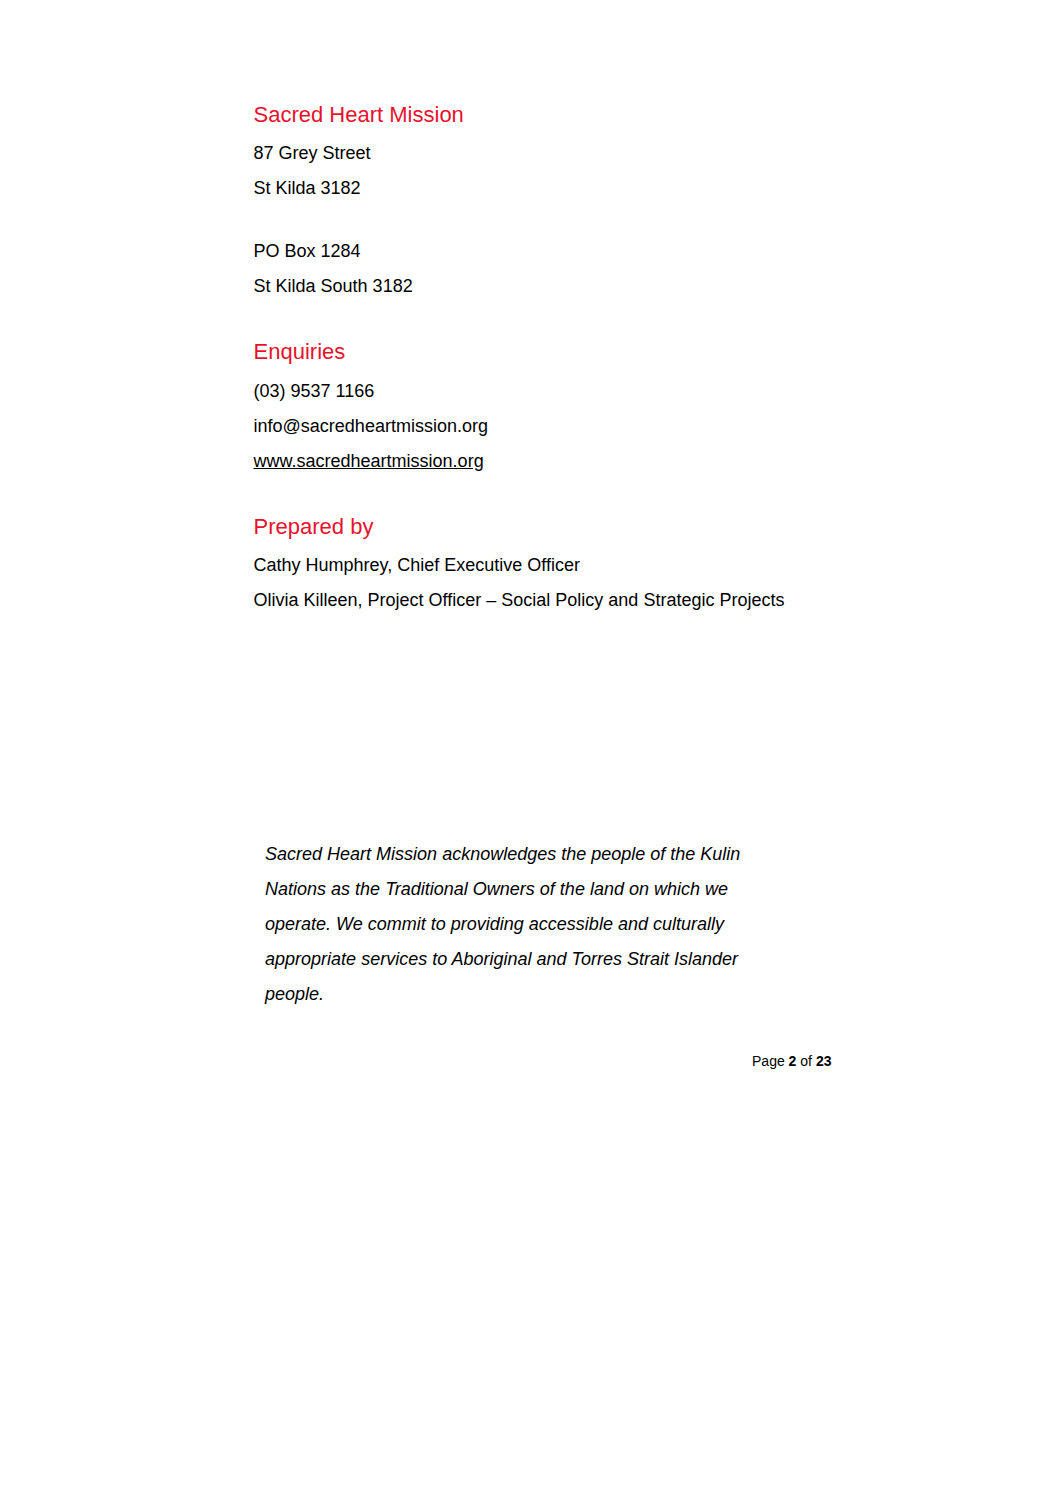Sacred Heart Mission
87 Grey Street
St Kilda 3182
PO Box 1284
St Kilda South 3182
Enquiries
(03) 9537 1166
info@sacredheartmission.org
www.sacredheartmission.org
Prepared by
Cathy Humphrey, Chief Executive Officer
Olivia Killeen, Project Officer – Social Policy and Strategic Projects
Sacred Heart Mission acknowledges the people of the Kulin Nations as the Traditional Owners of the land on which we operate. We commit to providing accessible and culturally appropriate services to Aboriginal and Torres Strait Islander people.
Page 2 of 23